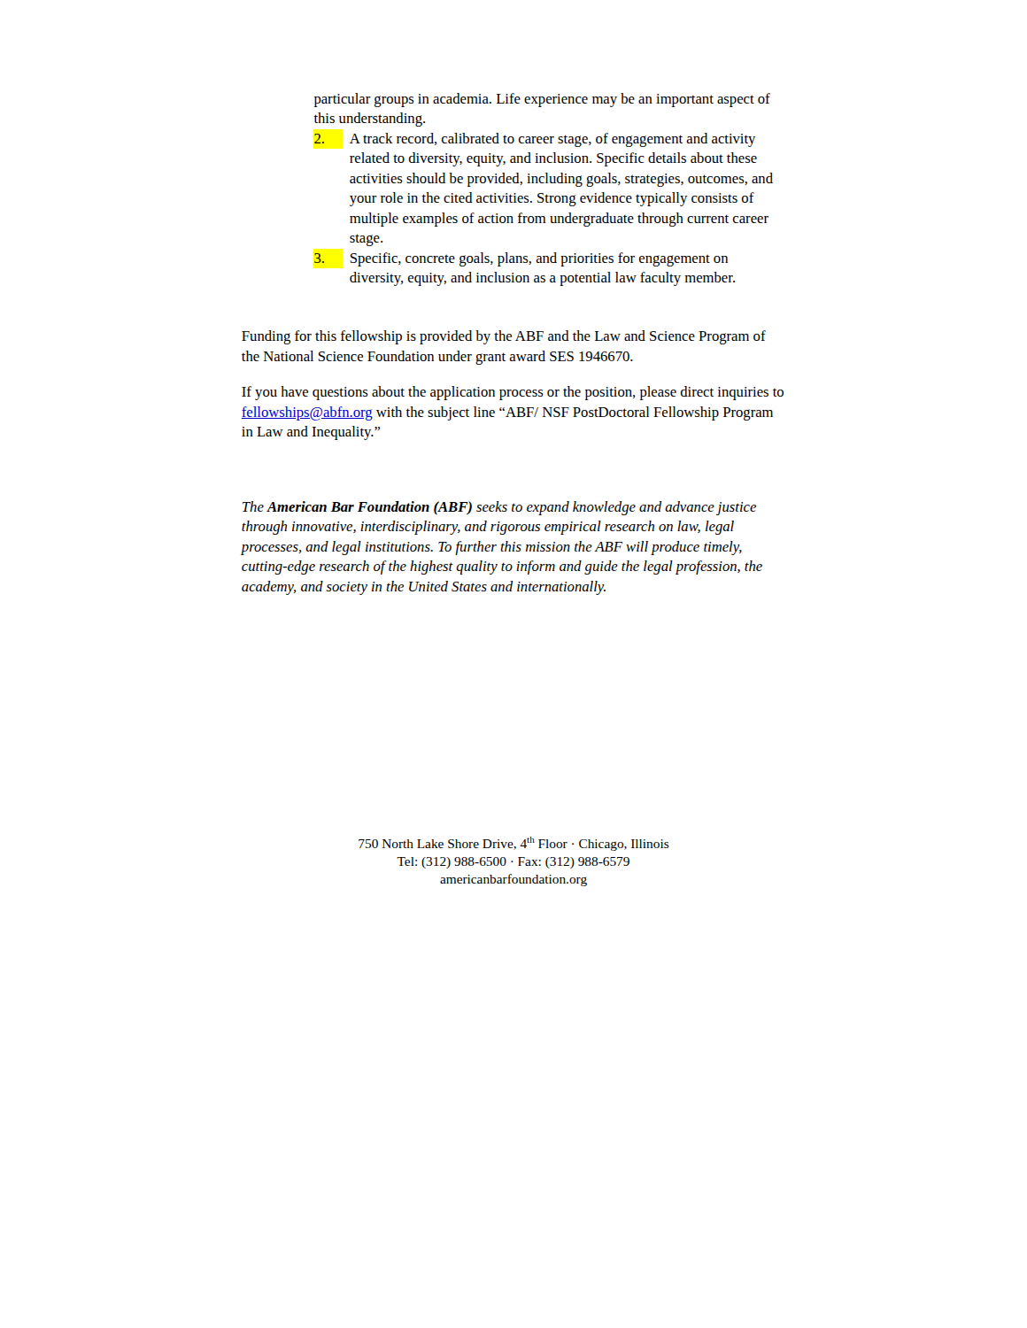particular groups in academia. Life experience may be an important aspect of this understanding.
2. A track record, calibrated to career stage, of engagement and activity related to diversity, equity, and inclusion. Specific details about these activities should be provided, including goals, strategies, outcomes, and your role in the cited activities. Strong evidence typically consists of multiple examples of action from undergraduate through current career stage.
3. Specific, concrete goals, plans, and priorities for engagement on diversity, equity, and inclusion as a potential law faculty member.
Funding for this fellowship is provided by the ABF and the Law and Science Program of the National Science Foundation under grant award SES 1946670.
If you have questions about the application process or the position, please direct inquiries to fellowships@abfn.org with the subject line “ABF/ NSF PostDoctoral Fellowship Program in Law and Inequality.”
The American Bar Foundation (ABF) seeks to expand knowledge and advance justice through innovative, interdisciplinary, and rigorous empirical research on law, legal processes, and legal institutions. To further this mission the ABF will produce timely, cutting-edge research of the highest quality to inform and guide the legal profession, the academy, and society in the United States and internationally.
750 North Lake Shore Drive, 4th Floor · Chicago, Illinois
Tel: (312) 988-6500 · Fax: (312) 988-6579
americanbarfoundation.org